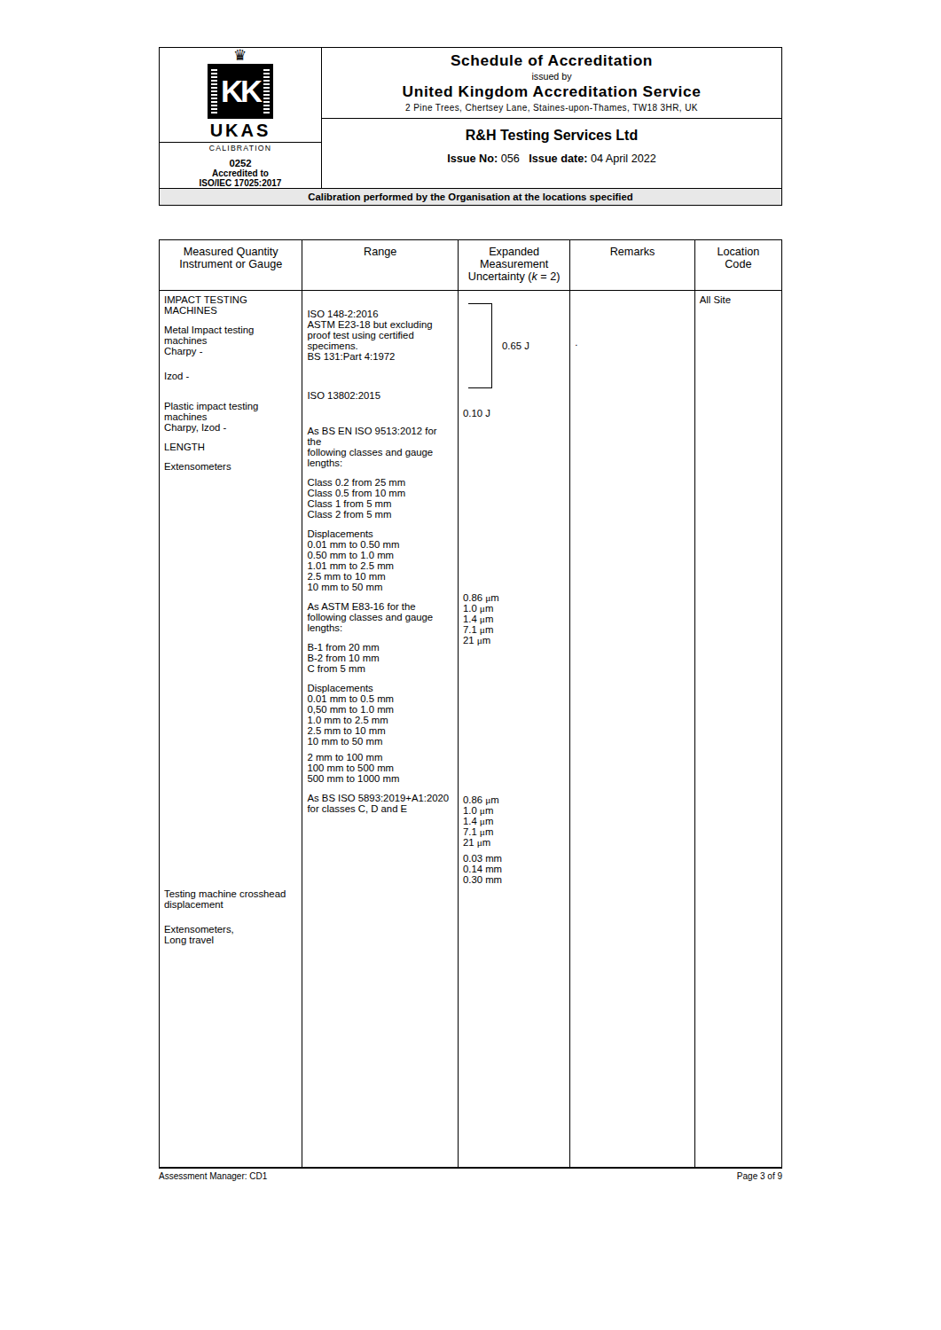| ♛ KK UKAS CALIBRATION 0252 Accredited to ISO/IEC 17025:2017 | Schedule of Accreditation issued by United Kingdom Accreditation Service 2 Pine Trees, Chertsey Lane, Staines-upon-Thames, TW18 3HR, UK R&H Testing Services Ltd Issue No: 056 Issue date: 04 April 2022 |
Calibration performed by the Organisation at the locations specified
| Measured Quantity Instrument or Gauge | Range | Expanded Measurement Uncertainty ( k = 2) | Remarks | Location Code |
| --- | --- | --- | --- | --- |
| IMPACT TESTING MACHINES Metal Impact testing machines Charpy - Izod - Plastic impact testing machines Charpy, Izod - LENGTH Extensometers Testing machine crosshead displacement Extensometers, Long travel | ISO 148-2:2016 ASTM E23-18 but excluding proof test using certified specimens. BS 131:Part 4:1972 ISO 13802:2015 As BS EN ISO 9513:2012 for the following classes and gauge lengths: Class 0.2 from 25 mm Class 0.5 from 10 mm Class 1 from 5 mm Class 2 from 5 mm Displacements 0.01 mm to 0.50 mm 0.50 mm to 1.0 mm 1.01 mm to 2.5 mm 2.5 mm to 10 mm 10 mm to 50 mm As ASTM E83-16 for the following classes and gauge lengths: B-1 from 20 mm B-2 from 10 mm C from 5 mm Displacements 0.01 mm to 0.5 mm 0,50 mm to 1.0 mm 1.0 mm to 2.5 mm 2.5 mm to 10 mm 10 mm to 50 mm 2 mm to 100 mm 100 mm to 500 mm 500 mm to 1000 mm As BS ISO 5893:2019+A1:2020 for classes C, D and E | 0.65 J 0.10 J 0.86 μ m 1.0 μ m 1.4 μ m 7.1 μ m 21 μ m 0.86 μ m 1.0 μ m 1.4 μ m 7.1 μ m 21 μ m 0.03 mm 0.14 mm 0.30 mm | . | All Site |
Assessment Manager: CD1 Page 3 of 9